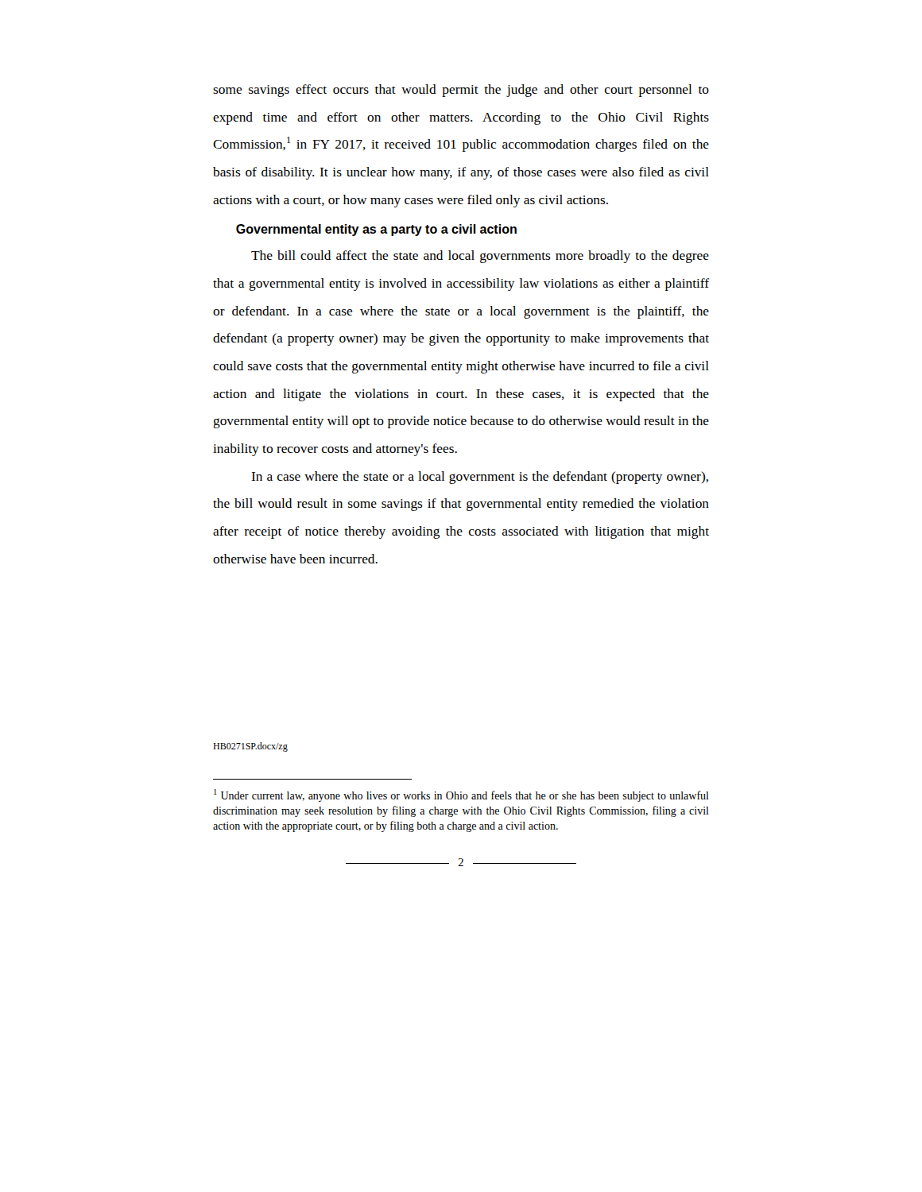some savings effect occurs that would permit the judge and other court personnel to expend time and effort on other matters. According to the Ohio Civil Rights Commission,1 in FY 2017, it received 101 public accommodation charges filed on the basis of disability. It is unclear how many, if any, of those cases were also filed as civil actions with a court, or how many cases were filed only as civil actions.
Governmental entity as a party to a civil action
The bill could affect the state and local governments more broadly to the degree that a governmental entity is involved in accessibility law violations as either a plaintiff or defendant. In a case where the state or a local government is the plaintiff, the defendant (a property owner) may be given the opportunity to make improvements that could save costs that the governmental entity might otherwise have incurred to file a civil action and litigate the violations in court. In these cases, it is expected that the governmental entity will opt to provide notice because to do otherwise would result in the inability to recover costs and attorney's fees.
In a case where the state or a local government is the defendant (property owner), the bill would result in some savings if that governmental entity remedied the violation after receipt of notice thereby avoiding the costs associated with litigation that might otherwise have been incurred.
HB0271SP.docx/zg
1 Under current law, anyone who lives or works in Ohio and feels that he or she has been subject to unlawful discrimination may seek resolution by filing a charge with the Ohio Civil Rights Commission, filing a civil action with the appropriate court, or by filing both a charge and a civil action.
2